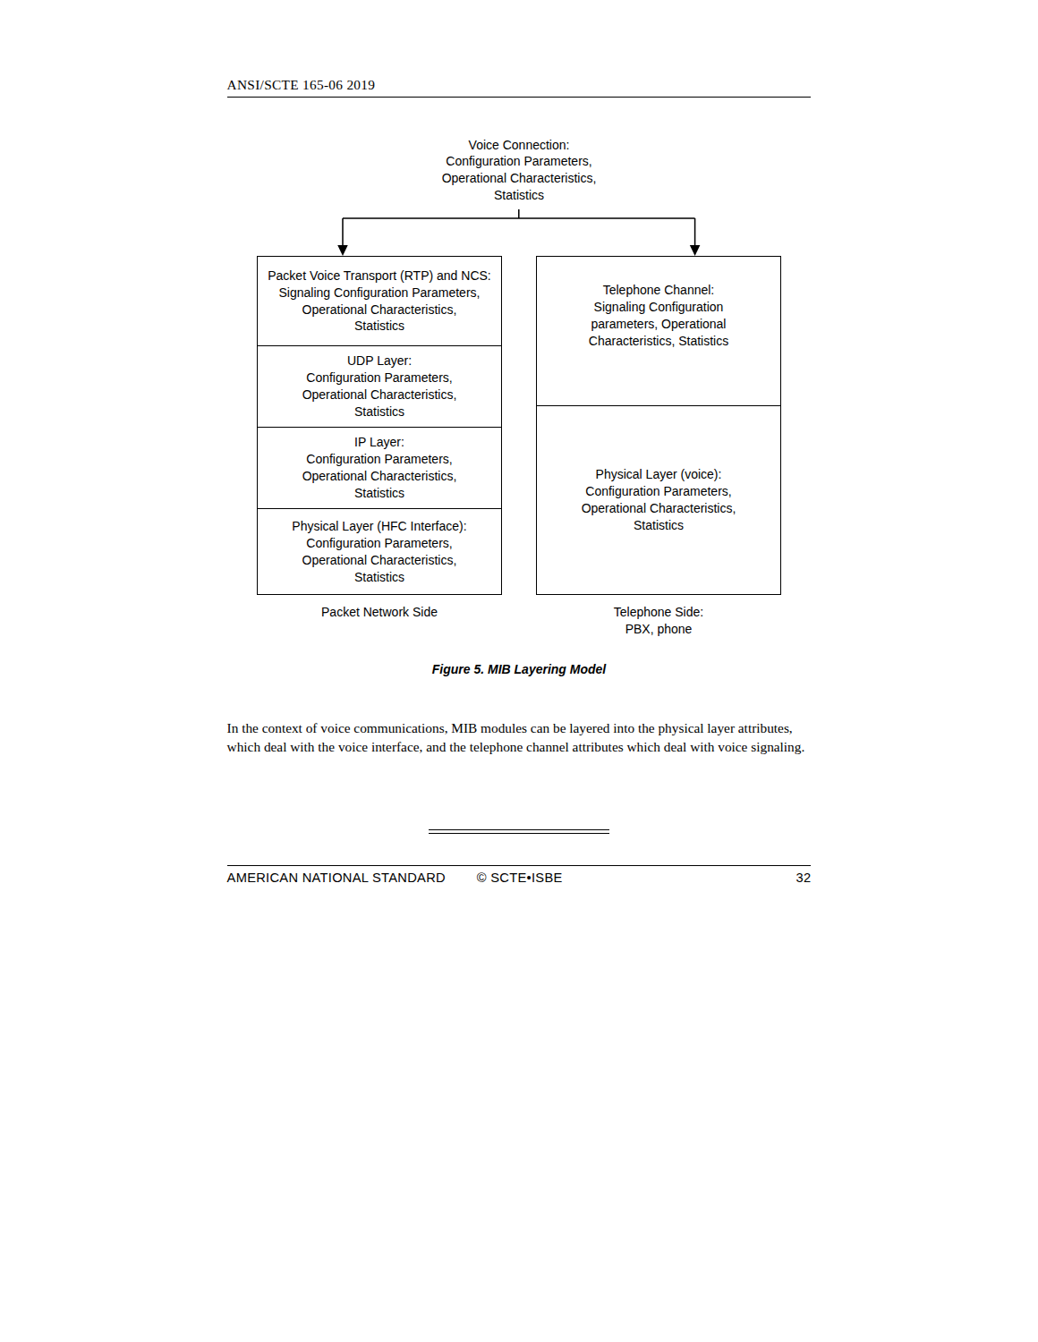ANSI/SCTE 165-06 2019
Voice Connection:
Configuration Parameters,
Operational Characteristics,
Statistics
Packet Voice Transport (RTP) and NCS:
Signaling Configuration Parameters,
Operational Characteristics,
Statistics
UDP Layer:
Configuration Parameters,
Operational Characteristics,
Statistics
IP Layer:
Configuration Parameters,
Operational Characteristics,
Statistics
Physical Layer (HFC Interface):
Configuration Parameters,
Operational Characteristics,
Statistics
Telephone Channel:
Signaling Configuration
parameters, Operational
Characteristics, Statistics
Physical Layer (voice):
Configuration Parameters,
Operational Characteristics,
Statistics
Packet Network Side
Telephone Side:
PBX, phone
Figure 5. MIB Layering Model
In the context of voice communications, MIB modules can be layered into the physical layer attributes, which deal with the voice interface, and the telephone channel attributes which deal with voice signaling.
AMERICAN NATIONAL STANDARD © SCTE•ISBE
32